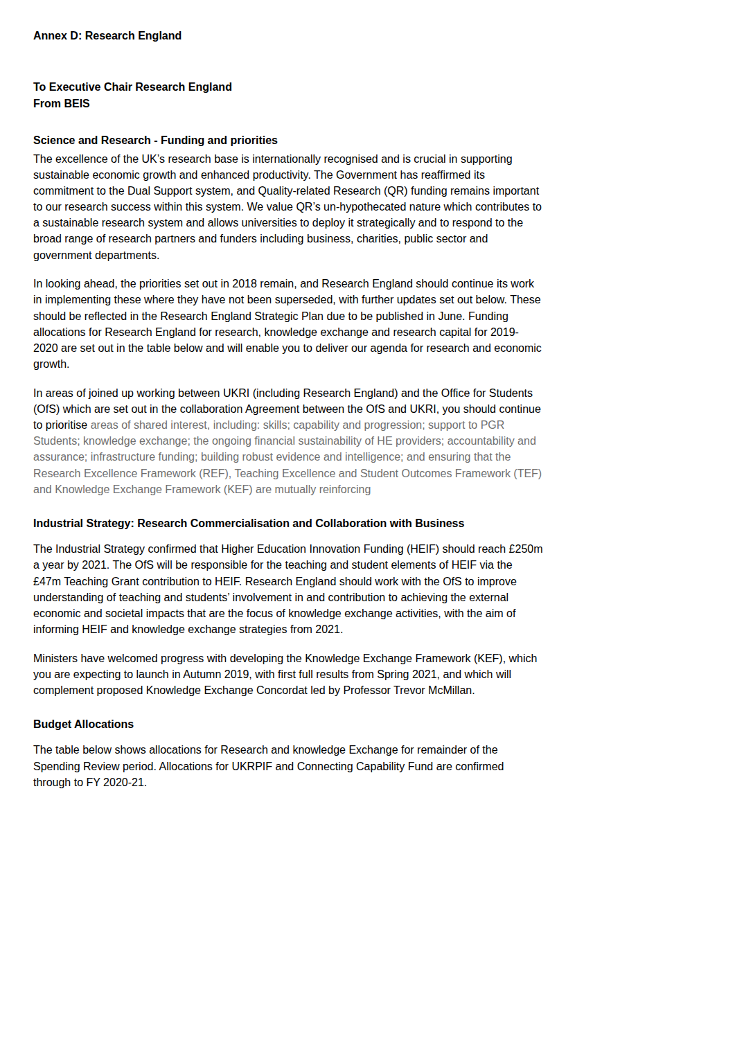Annex D: Research England
To Executive Chair Research England
From BEIS
Science and Research - Funding and priorities
The excellence of the UK’s research base is internationally recognised and is crucial in supporting sustainable economic growth and enhanced productivity. The Government has reaffirmed its commitment to the Dual Support system, and Quality-related Research (QR) funding remains important to our research success within this system. We value QR’s un-hypothecated nature which contributes to a sustainable research system and allows universities to deploy it strategically and to respond to the broad range of research partners and funders including business, charities, public sector and government departments.
In looking ahead, the priorities set out in 2018 remain, and Research England should continue its work in implementing these where they have not been superseded, with further updates set out below. These should be reflected in the Research England Strategic Plan due to be published in June. Funding allocations for Research England for research, knowledge exchange and research capital for 2019-2020 are set out in the table below and will enable you to deliver our agenda for research and economic growth.
In areas of joined up working between UKRI (including Research England) and the Office for Students (OfS) which are set out in the collaboration Agreement between the OfS and UKRI, you should continue to prioritise areas of shared interest, including: skills; capability and progression; support to PGR Students; knowledge exchange; the ongoing financial sustainability of HE providers; accountability and assurance; infrastructure funding; building robust evidence and intelligence; and ensuring that the Research Excellence Framework (REF), Teaching Excellence and Student Outcomes Framework (TEF) and Knowledge Exchange Framework (KEF) are mutually reinforcing
Industrial Strategy: Research Commercialisation and Collaboration with Business
The Industrial Strategy confirmed that Higher Education Innovation Funding (HEIF) should reach £250m a year by 2021. The OfS will be responsible for the teaching and student elements of HEIF via the £47m Teaching Grant contribution to HEIF. Research England should work with the OfS to improve understanding of teaching and students’ involvement in and contribution to achieving the external economic and societal impacts that are the focus of knowledge exchange activities, with the aim of informing HEIF and knowledge exchange strategies from 2021.
Ministers have welcomed progress with developing the Knowledge Exchange Framework (KEF), which you are expecting to launch in Autumn 2019, with first full results from Spring 2021, and which will complement proposed Knowledge Exchange Concordat led by Professor Trevor McMillan.
Budget Allocations
The table below shows allocations for Research and knowledge Exchange for remainder of the Spending Review period. Allocations for UKRPIF and Connecting Capability Fund are confirmed through to FY 2020-21.